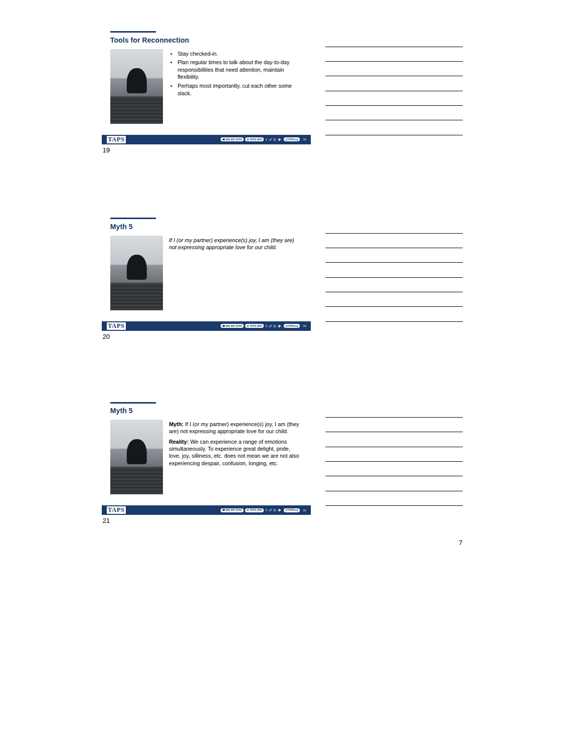Tools for Reconnection
Stay checked-in.
Plan regular times to talk about the day-to-day responsibilities that need attention, maintain flexibility.
Perhaps most importantly, cut each other some slack.
TAPS
☎ 800.959.TAPS ⚙ TAPS.ORG f 𝒫 ◎ ▶ @TAPSorg 19
19
Myth 5
If I (or my partner) experience(s) joy, I am (they are) not expressing appropriate love for our child.
TAPS
☎ 800.959.TAPS ⚙ TAPS.ORG f 𝒫 ◎ ▶ @TAPSorg 20
20
Myth 5
Myth: If I (or my partner) experience(s) joy, I am (they are) not expressing appropriate love for our child.
Reality: We can experience a range of emotions simultaneously. To experience great delight, pride, love, joy, silliness, etc. does not mean we are not also experiencing despair, confusion, longing, etc.
TAPS
☎ 800.959.TAPS ⚙ TAPS.ORG f 𝒫 ◎ ▶ @TAPSorg 21
21
7